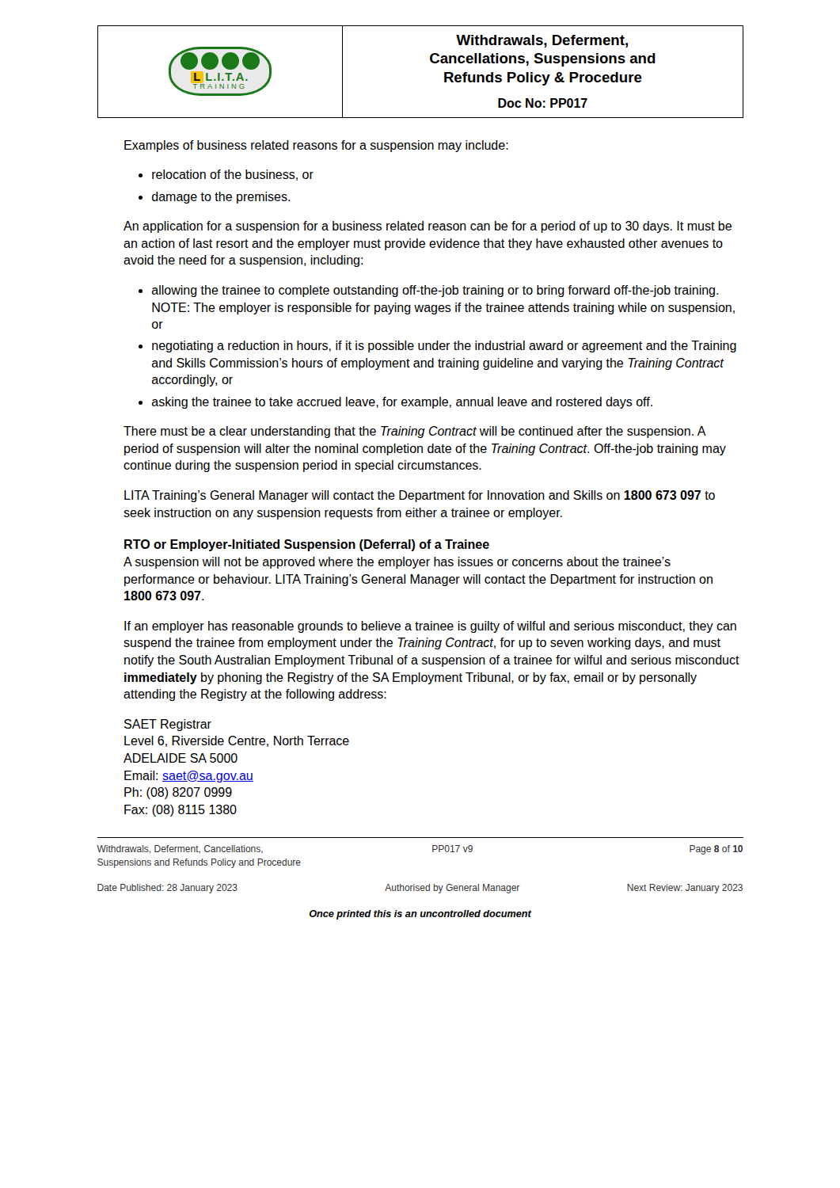| L L.I.T.A. TRAINING | Withdrawals, Deferment, Cancellations, Suspensions and Refunds Policy & Procedure Doc No: PP017 |
Examples of business related reasons for a suspension may include:
relocation of the business, or
damage to the premises.
An application for a suspension for a business related reason can be for a period of up to 30 days. It must be an action of last resort and the employer must provide evidence that they have exhausted other avenues to avoid the need for a suspension, including:
allowing the trainee to complete outstanding off-the-job training or to bring forward off-the-job training. NOTE: The employer is responsible for paying wages if the trainee attends training while on suspension, or
negotiating a reduction in hours, if it is possible under the industrial award or agreement and the Training and Skills Commission’s hours of employment and training guideline and varying the Training Contract accordingly, or
asking the trainee to take accrued leave, for example, annual leave and rostered days off.
There must be a clear understanding that the Training Contract will be continued after the suspension. A period of suspension will alter the nominal completion date of the Training Contract. Off-the-job training may continue during the suspension period in special circumstances.
LITA Training’s General Manager will contact the Department for Innovation and Skills on 1800 673 097 to seek instruction on any suspension requests from either a trainee or employer.
RTO or Employer-Initiated Suspension (Deferral) of a Trainee
A suspension will not be approved where the employer has issues or concerns about the trainee’s performance or behaviour. LITA Training’s General Manager will contact the Department for instruction on 1800 673 097.
If an employer has reasonable grounds to believe a trainee is guilty of wilful and serious misconduct, they can suspend the trainee from employment under the Training Contract, for up to seven working days, and must notify the South Australian Employment Tribunal of a suspension of a trainee for wilful and serious misconduct immediately by phoning the Registry of the SA Employment Tribunal, or by fax, email or by personally attending the Registry at the following address:
SAET Registrar
Level 6, Riverside Centre, North Terrace
ADELAIDE SA 5000
Email: saet@sa.gov.au
Ph: (08) 8207 0999
Fax: (08) 8115 1380
| Withdrawals, Deferment, Cancellations, Suspensions and Refunds Policy and Procedure | PP017 v9 | Page 8 of 10 |
| Date Published: 28 January 2023 | Authorised by General Manager | Next Review: January 2023 |
Once printed this is an uncontrolled document